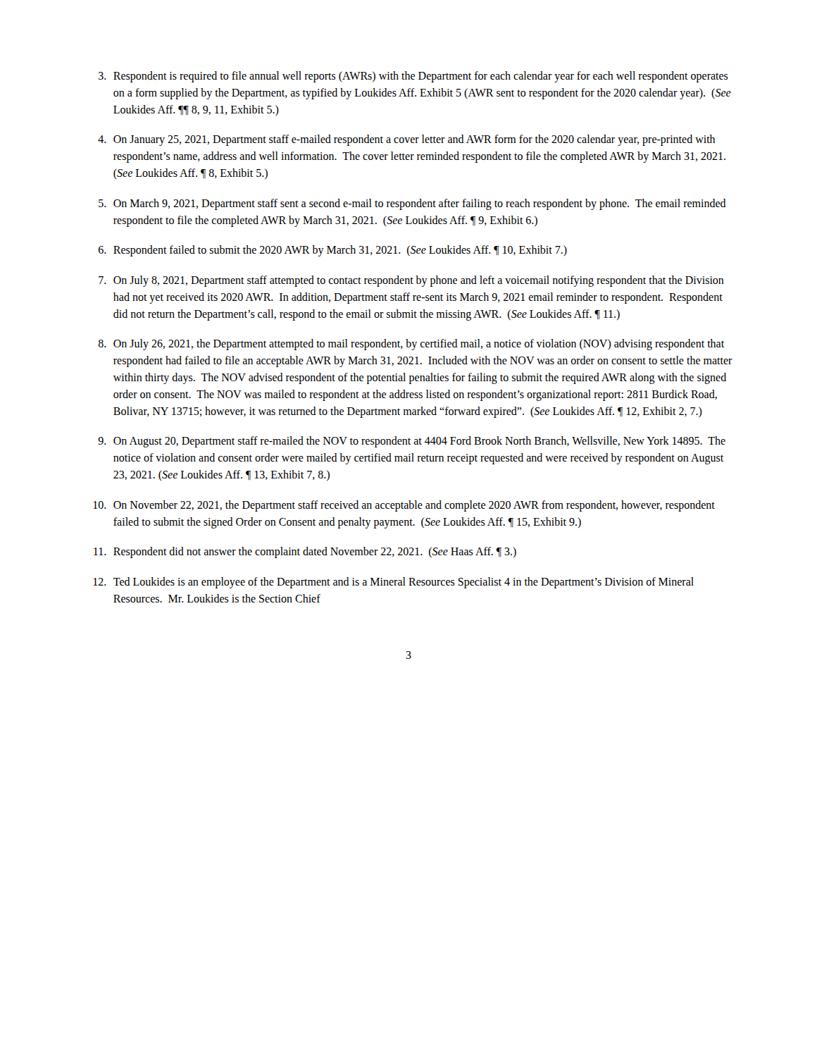Respondent is required to file annual well reports (AWRs) with the Department for each calendar year for each well respondent operates on a form supplied by the Department, as typified by Loukides Aff. Exhibit 5 (AWR sent to respondent for the 2020 calendar year). (See Loukides Aff. ¶¶ 8, 9, 11, Exhibit 5.)
On January 25, 2021, Department staff e-mailed respondent a cover letter and AWR form for the 2020 calendar year, pre-printed with respondent’s name, address and well information. The cover letter reminded respondent to file the completed AWR by March 31, 2021. (See Loukides Aff. ¶ 8, Exhibit 5.)
On March 9, 2021, Department staff sent a second e-mail to respondent after failing to reach respondent by phone. The email reminded respondent to file the completed AWR by March 31, 2021. (See Loukides Aff. ¶ 9, Exhibit 6.)
Respondent failed to submit the 2020 AWR by March 31, 2021. (See Loukides Aff. ¶ 10, Exhibit 7.)
On July 8, 2021, Department staff attempted to contact respondent by phone and left a voicemail notifying respondent that the Division had not yet received its 2020 AWR. In addition, Department staff re-sent its March 9, 2021 email reminder to respondent. Respondent did not return the Department’s call, respond to the email or submit the missing AWR. (See Loukides Aff. ¶ 11.)
On July 26, 2021, the Department attempted to mail respondent, by certified mail, a notice of violation (NOV) advising respondent that respondent had failed to file an acceptable AWR by March 31, 2021. Included with the NOV was an order on consent to settle the matter within thirty days. The NOV advised respondent of the potential penalties for failing to submit the required AWR along with the signed order on consent. The NOV was mailed to respondent at the address listed on respondent’s organizational report: 2811 Burdick Road, Bolivar, NY 13715; however, it was returned to the Department marked “forward expired”. (See Loukides Aff. ¶ 12, Exhibit 2, 7.)
On August 20, Department staff re-mailed the NOV to respondent at 4404 Ford Brook North Branch, Wellsville, New York 14895. The notice of violation and consent order were mailed by certified mail return receipt requested and were received by respondent on August 23, 2021. (See Loukides Aff. ¶ 13, Exhibit 7, 8.)
On November 22, 2021, the Department staff received an acceptable and complete 2020 AWR from respondent, however, respondent failed to submit the signed Order on Consent and penalty payment. (See Loukides Aff. ¶ 15, Exhibit 9.)
Respondent did not answer the complaint dated November 22, 2021. (See Haas Aff. ¶ 3.)
Ted Loukides is an employee of the Department and is a Mineral Resources Specialist 4 in the Department’s Division of Mineral Resources. Mr. Loukides is the Section Chief
3